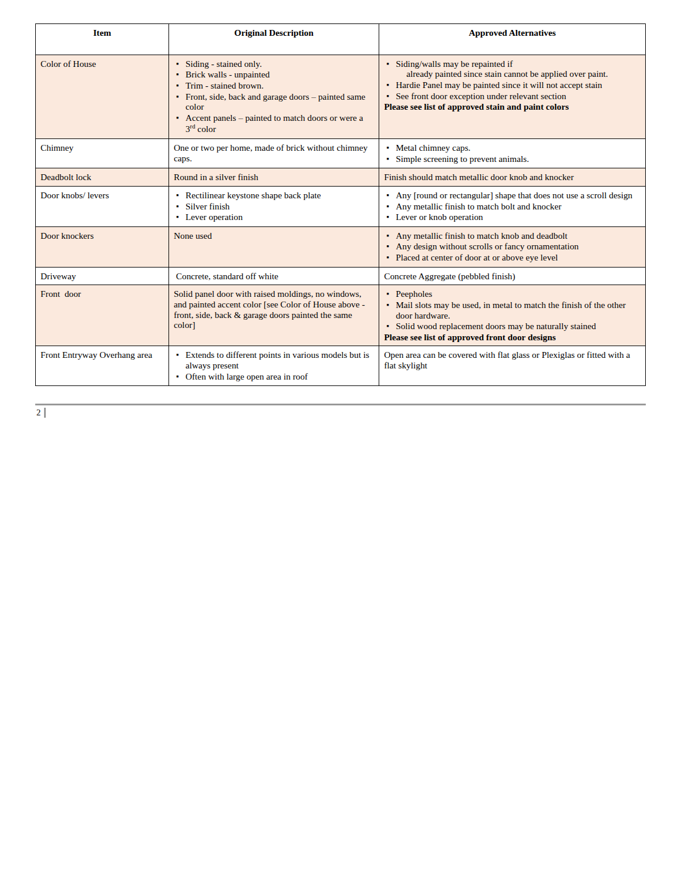| Item | Original Description | Approved Alternatives |
| --- | --- | --- |
| Color of House | Siding - stained only. Brick walls - unpainted Trim - stained brown. Front, side, back and garage doors – painted same color Accent panels – painted to match doors or were a 3 rd color | Siding/walls may be repainted if already painted since stain cannot be applied over paint. Hardie Panel may be painted since it will not accept stain See front door exception under relevant section Please see list of approved stain and paint colors |
| Chimney | One or two per home, made of brick without chimney caps. | Metal chimney caps. Simple screening to prevent animals. |
| Deadbolt lock | Round in a silver finish | Finish should match metallic door knob and knocker |
| Door knobs/ levers | Rectilinear keystone shape back plate Silver finish Lever operation | Any [round or rectangular] shape that does not use a scroll design Any metallic finish to match bolt and knocker Lever or knob operation |
| Door knockers | None used | Any metallic finish to match knob and deadbolt Any design without scrolls or fancy ornamentation Placed at center of door at or above eye level |
| Driveway | Concrete, standard off white | Concrete Aggregate (pebbled finish) |
| Front door | Solid panel door with raised moldings, no windows, and painted accent color [see Color of House above - front, side, back & garage doors painted the same color] | Peepholes Mail slots may be used, in metal to match the finish of the other door hardware. Solid wood replacement doors may be naturally stained Please see list of approved front door designs |
| Front Entryway Overhang area | Extends to different points in various models but is always present Often with large open area in roof | Open area can be covered with flat glass or Plexiglas or fitted with a flat skylight |
2